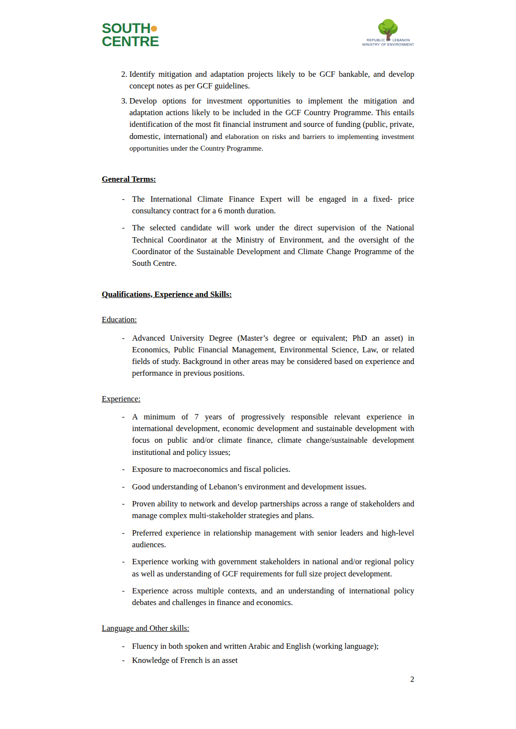SOUTH CENTRE
🌳 Republic of Lebanon
Ministry of Environment
Identify mitigation and adaptation projects likely to be GCF bankable, and develop concept notes as per GCF guidelines.
Develop options for investment opportunities to implement the mitigation and adaptation actions likely to be included in the GCF Country Programme. This entails identification of the most fit financial instrument and source of funding (public, private, domestic, international) and elaboration on risks and barriers to implementing investment opportunities under the Country Programme.
General Terms:
The International Climate Finance Expert will be engaged in a fixed- price consultancy contract for a 6 month duration.
The selected candidate will work under the direct supervision of the National Technical Coordinator at the Ministry of Environment, and the oversight of the Coordinator of the Sustainable Development and Climate Change Programme of the South Centre.
Qualifications, Experience and Skills:
Education:
Advanced University Degree (Master’s degree or equivalent; PhD an asset) in Economics, Public Financial Management, Environmental Science, Law, or related fields of study. Background in other areas may be considered based on experience and performance in previous positions.
Experience:
A minimum of 7 years of progressively responsible relevant experience in international development, economic development and sustainable development with focus on public and/or climate finance, climate change/sustainable development institutional and policy issues;
Exposure to macroeconomics and fiscal policies.
Good understanding of Lebanon’s environment and development issues.
Proven ability to network and develop partnerships across a range of stakeholders and manage complex multi-stakeholder strategies and plans.
Preferred experience in relationship management with senior leaders and high-level audiences.
Experience working with government stakeholders in national and/or regional policy as well as understanding of GCF requirements for full size project development.
Experience across multiple contexts, and an understanding of international policy debates and challenges in finance and economics.
Language and Other skills:
Fluency in both spoken and written Arabic and English (working language);
Knowledge of French is an asset
2